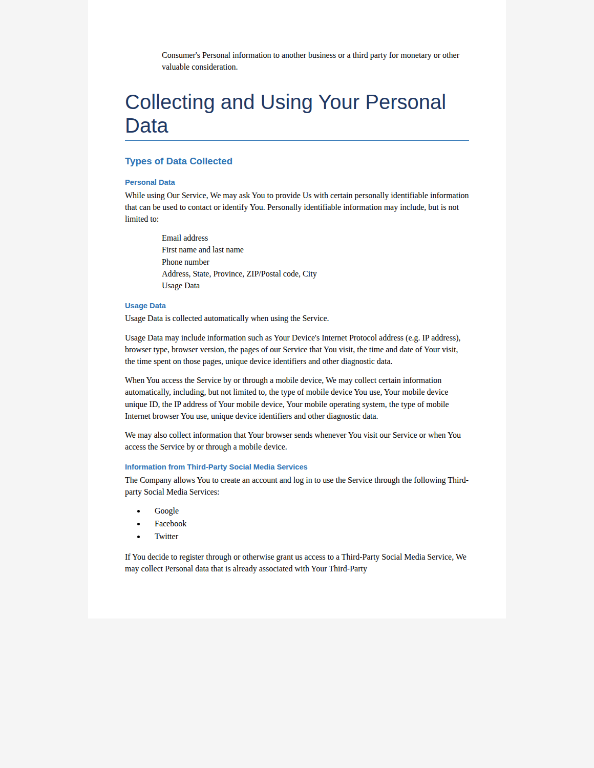Consumer's Personal information to another business or a third party for monetary or other valuable consideration.
Collecting and Using Your Personal Data
Types of Data Collected
Personal Data
While using Our Service, We may ask You to provide Us with certain personally identifiable information that can be used to contact or identify You. Personally identifiable information may include, but is not limited to:
Email address
First name and last name
Phone number
Address, State, Province, ZIP/Postal code, City
Usage Data
Usage Data
Usage Data is collected automatically when using the Service.
Usage Data may include information such as Your Device's Internet Protocol address (e.g. IP address), browser type, browser version, the pages of our Service that You visit, the time and date of Your visit, the time spent on those pages, unique device identifiers and other diagnostic data.
When You access the Service by or through a mobile device, We may collect certain information automatically, including, but not limited to, the type of mobile device You use, Your mobile device unique ID, the IP address of Your mobile device, Your mobile operating system, the type of mobile Internet browser You use, unique device identifiers and other diagnostic data.
We may also collect information that Your browser sends whenever You visit our Service or when You access the Service by or through a mobile device.
Information from Third-Party Social Media Services
The Company allows You to create an account and log in to use the Service through the following Third-party Social Media Services:
Google
Facebook
Twitter
If You decide to register through or otherwise grant us access to a Third-Party Social Media Service, We may collect Personal data that is already associated with Your Third-Party